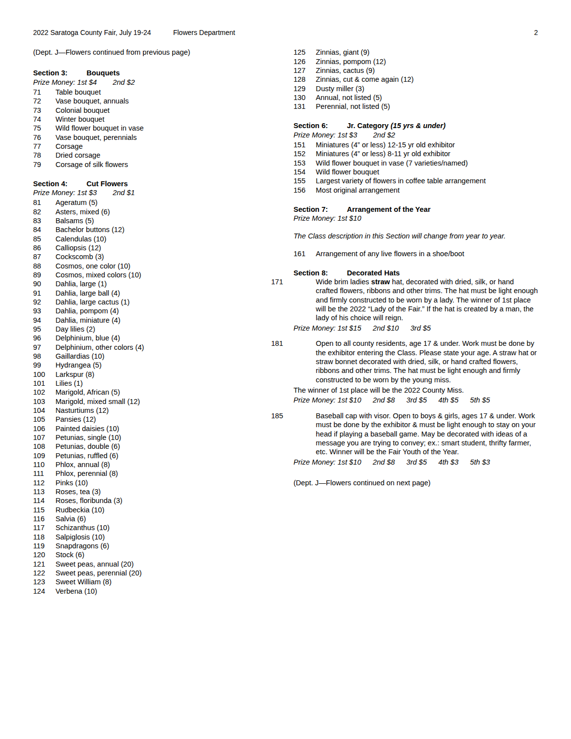2022 Saratoga County Fair, July 19-24
Flowers Department
2
(Dept. J—Flowers continued from previous page)
Section 3: Bouquets
Prize Money: 1st $4 2nd $2
71 Table bouquet
72 Vase bouquet, annuals
73 Colonial bouquet
74 Winter bouquet
75 Wild flower bouquet in vase
76 Vase bouquet, perennials
77 Corsage
78 Dried corsage
79 Corsage of silk flowers
Section 4: Cut Flowers
Prize Money: 1st $3 2nd $1
81 Ageratum (5)
82 Asters, mixed (6)
83 Balsams (5)
84 Bachelor buttons (12)
85 Calendulas (10)
86 Calliopsis (12)
87 Cockscomb (3)
88 Cosmos, one color (10)
89 Cosmos, mixed colors (10)
90 Dahlia, large (1)
91 Dahlia, large ball (4)
92 Dahlia, large cactus (1)
93 Dahlia, pompom (4)
94 Dahlia, miniature (4)
95 Day lilies (2)
96 Delphinium, blue (4)
97 Delphinium, other colors (4)
98 Gaillardias (10)
99 Hydrangea (5)
100 Larkspur (8)
101 Lilies (1)
102 Marigold, African (5)
103 Marigold, mixed small (12)
104 Nasturtiums (12)
105 Pansies (12)
106 Painted daisies (10)
107 Petunias, single (10)
108 Petunias, double (6)
109 Petunias, ruffled (6)
110 Phlox, annual (8)
111 Phlox, perennial (8)
112 Pinks (10)
113 Roses, tea (3)
114 Roses, floribunda (3)
115 Rudbeckia (10)
116 Salvia (6)
117 Schizanthus (10)
118 Salpiglosis (10)
119 Snapdragons (6)
120 Stock (6)
121 Sweet peas, annual (20)
122 Sweet peas, perennial (20)
123 Sweet William (8)
124 Verbena (10)
125 Zinnias, giant (9)
126 Zinnias, pompom (12)
127 Zinnias, cactus (9)
128 Zinnias, cut & come again (12)
129 Dusty miller (3)
130 Annual, not listed (5)
131 Perennial, not listed (5)
Section 6: Jr. Category (15 yrs & under)
Prize Money: 1st $3 2nd $2
151 Miniatures (4” or less) 12-15 yr old exhibitor
152 Miniatures (4” or less) 8-11 yr old exhibitor
153 Wild flower bouquet in vase (7 varieties/named)
154 Wild flower bouquet
155 Largest variety of flowers in coffee table arrangement
156 Most original arrangement
Section 7: Arrangement of the Year
Prize Money: 1st $10
The Class description in this Section will change from year to year.
161 Arrangement of any live flowers in a shoe/boot
Section 8: Decorated Hats
171 Wide brim ladies straw hat, decorated with dried, silk, or hand crafted flowers, ribbons and other trims. The hat must be light enough and firmly constructed to be worn by a lady. The winner of 1st place will be the 2022 “Lady of the Fair.” If the hat is created by a man, the lady of his choice will reign.
Prize Money: 1st $15 2nd $10 3rd $5
181 Open to all county residents, age 17 & under. Work must be done by the exhibitor entering the Class. Please state your age. A straw hat or straw bonnet decorated with dried, silk, or hand crafted flowers, ribbons and other trims. The hat must be light enough and firmly constructed to be worn by the young miss.
The winner of 1st place will be the 2022 County Miss.
Prize Money: 1st $10 2nd $8 3rd $5 4th $5 5th $5
185 Baseball cap with visor. Open to boys & girls, ages 17 & under. Work must be done by the exhibitor & must be light enough to stay on your head if playing a baseball game. May be decorated with ideas of a message you are trying to convey; ex.: smart student, thrifty farmer, etc. Winner will be the Fair Youth of the Year.
Prize Money: 1st $10 2nd $8 3rd $5 4th $3 5th $3
(Dept. J—Flowers continued on next page)